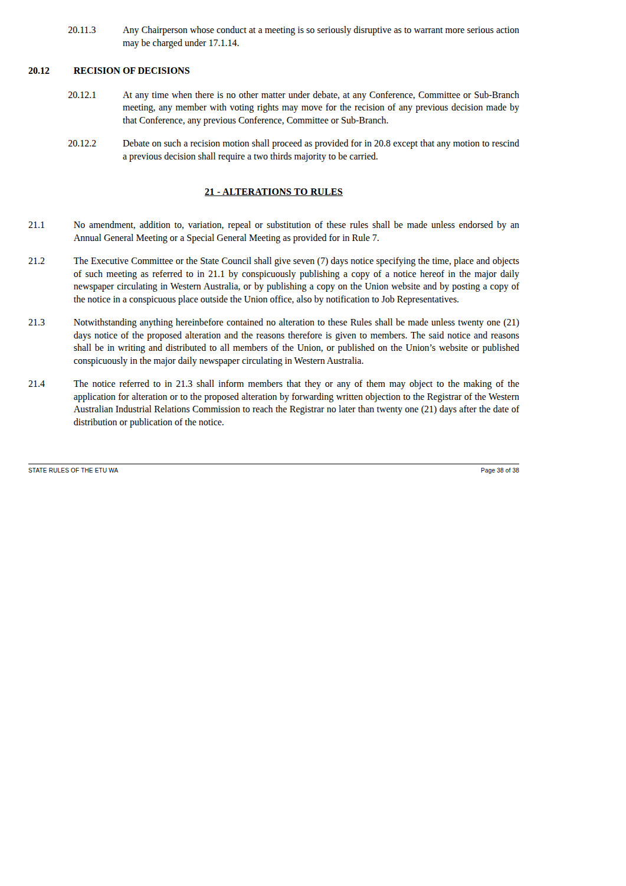20.11.3
Any Chairperson whose conduct at a meeting is so seriously disruptive as to warrant more serious action may be charged under 17.1.14.
20.12 RECISION OF DECISIONS
20.12.1
At any time when there is no other matter under debate, at any Conference, Committee or Sub-Branch meeting, any member with voting rights may move for the recision of any previous decision made by that Conference, any previous Conference, Committee or Sub-Branch.
20.12.2
Debate on such a recision motion shall proceed as provided for in 20.8 except that any motion to rescind a previous decision shall require a two thirds majority to be carried.
21 - ALTERATIONS TO RULES
21.1
No amendment, addition to, variation, repeal or substitution of these rules shall be made unless endorsed by an Annual General Meeting or a Special General Meeting as provided for in Rule 7.
21.2
The Executive Committee or the State Council shall give seven (7) days notice specifying the time, place and objects of such meeting as referred to in 21.1 by conspicuously publishing a copy of a notice hereof in the major daily newspaper circulating in Western Australia, or by publishing a copy on the Union website and by posting a copy of the notice in a conspicuous place outside the Union office, also by notification to Job Representatives.
21.3
Notwithstanding anything hereinbefore contained no alteration to these Rules shall be made unless twenty one (21) days notice of the proposed alteration and the reasons therefore is given to members. The said notice and reasons shall be in writing and distributed to all members of the Union, or published on the Union’s website or published conspicuously in the major daily newspaper circulating in Western Australia.
21.4
The notice referred to in 21.3 shall inform members that they or any of them may object to the making of the application for alteration or to the proposed alteration by forwarding written objection to the Registrar of the Western Australian Industrial Relations Commission to reach the Registrar no later than twenty one (21) days after the date of distribution or publication of the notice.
STATE RULES OF THE ETU WA Page 38 of 38